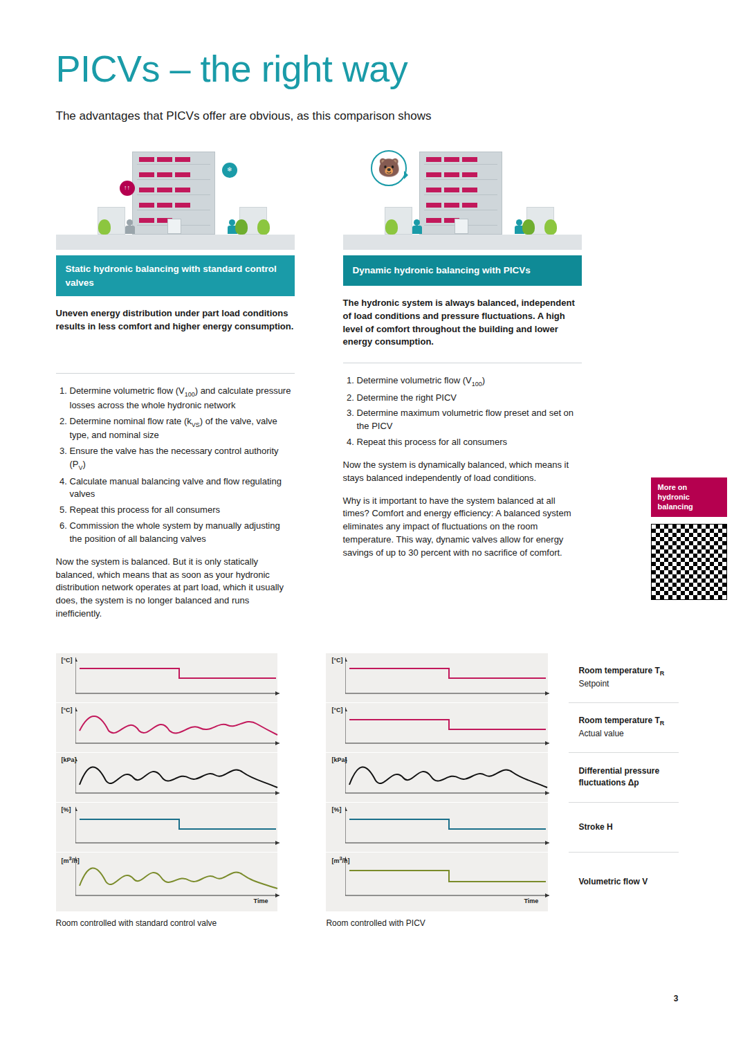PICVs – the right way
The advantages that PICVs offer are obvious, as this comparison shows
↑↑
❄
🐻
Static hydronic balancing with standard control valves
Uneven energy distribution under part load conditions results in less comfort and higher energy consumption.
Determine volumetric flow (V100) and calculate pressure losses across the whole hydronic network
Determine nominal flow rate (kVS) of the valve, valve type, and nominal size
Ensure the valve has the necessary control authority (PV)
Calculate manual balancing valve and flow regulating valves
Repeat this process for all consumers
Commission the whole system by manually adjusting the position of all balancing valves
Now the system is balanced. But it is only statically balanced, which means that as soon as your hydronic distribution network operates at part load, which it usually does, the system is no longer balanced and runs inefficiently.
Dynamic hydronic balancing with PICVs
The hydronic system is always balanced, independent of load conditions and pressure fluctuations. A high level of comfort throughout the building and lower energy consumption.
Determine volumetric flow (V100)
Determine the right PICV
Determine maximum volumetric flow preset and set on the PICV
Repeat this process for all consumers
Now the system is dynamically balanced, which means it stays balanced independently of load conditions.
Why is it important to have the system balanced at all times? Comfort and energy efficiency: A balanced system eliminates any impact of fluctuations on the room temperature. This way, dynamic valves allow for energy savings of up to 30 percent with no sacrifice of comfort.
More on
hydronic
balancing
[°C]
[°C]
[kPa]
[%]
[m3/h] Time
Room controlled with standard control valve
[°C]
[°C]
[kPa]
[%]
[m3/h] Time
Room controlled with PICV
Room temperature TR Setpoint
Room temperature TR Actual value
Differential pressure
fluctuations Δp
Stroke H
Volumetric flow V
3